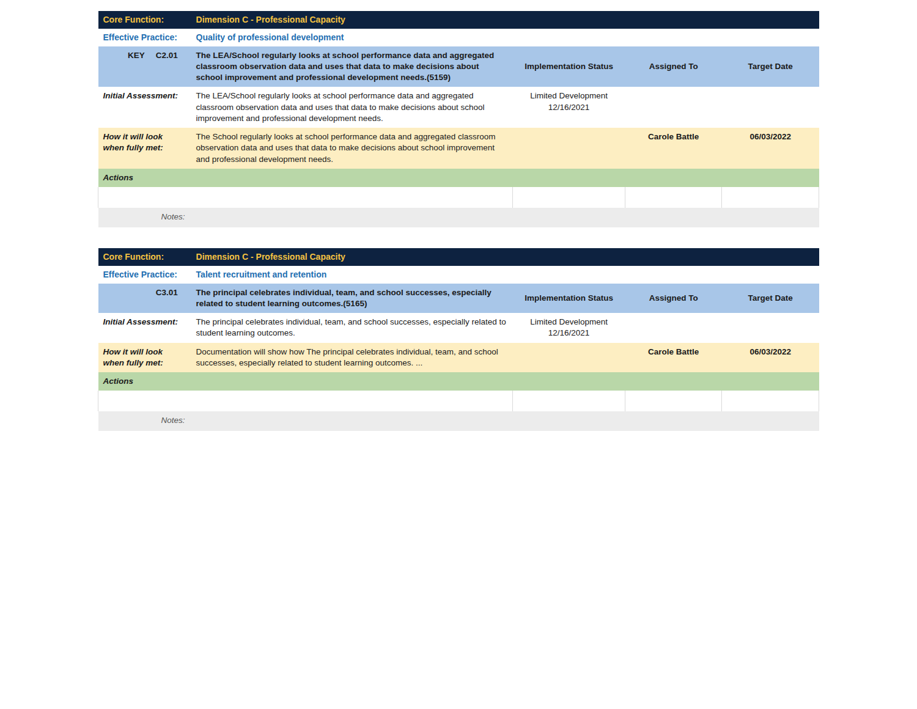| Core Function: | Dimension C - Professional Capacity |
| Effective Practice: | Quality of professional development |
| | KEY | C2.01 | The LEA/School regularly looks at school performance data and aggregated classroom observation data and uses that data to make decisions about school improvement and professional development needs.(5159) | Implementation Status | Assigned To | Target Date |
| Initial Assessment: | The LEA/School regularly looks at school performance data and aggregated classroom observation data and uses that data to make decisions about school improvement and professional development needs. | Limited Development 12/16/2021 | | |
| How it will look when fully met: | The School regularly looks at school performance data and aggregated classroom observation data and uses that data to make decisions about school improvement and professional development needs. | | Carole Battle | 06/03/2022 |
| Actions | | | |
| Notes: | | | |
| Core Function: | Dimension C - Professional Capacity |
| Effective Practice: | Talent recruitment and retention |
| | | C3.01 | The principal celebrates individual, team, and school successes, especially related to student learning outcomes.(5165) | Implementation Status | Assigned To | Target Date |
| Initial Assessment: | The principal celebrates individual, team, and school successes, especially related to student learning outcomes. | Limited Development 12/16/2021 | | |
| How it will look when fully met: | Documentation will show how The principal celebrates individual, team, and school successes, especially related to student learning outcomes. ... | | Carole Battle | 06/03/2022 |
| Actions | | | |
| Notes: | | | |